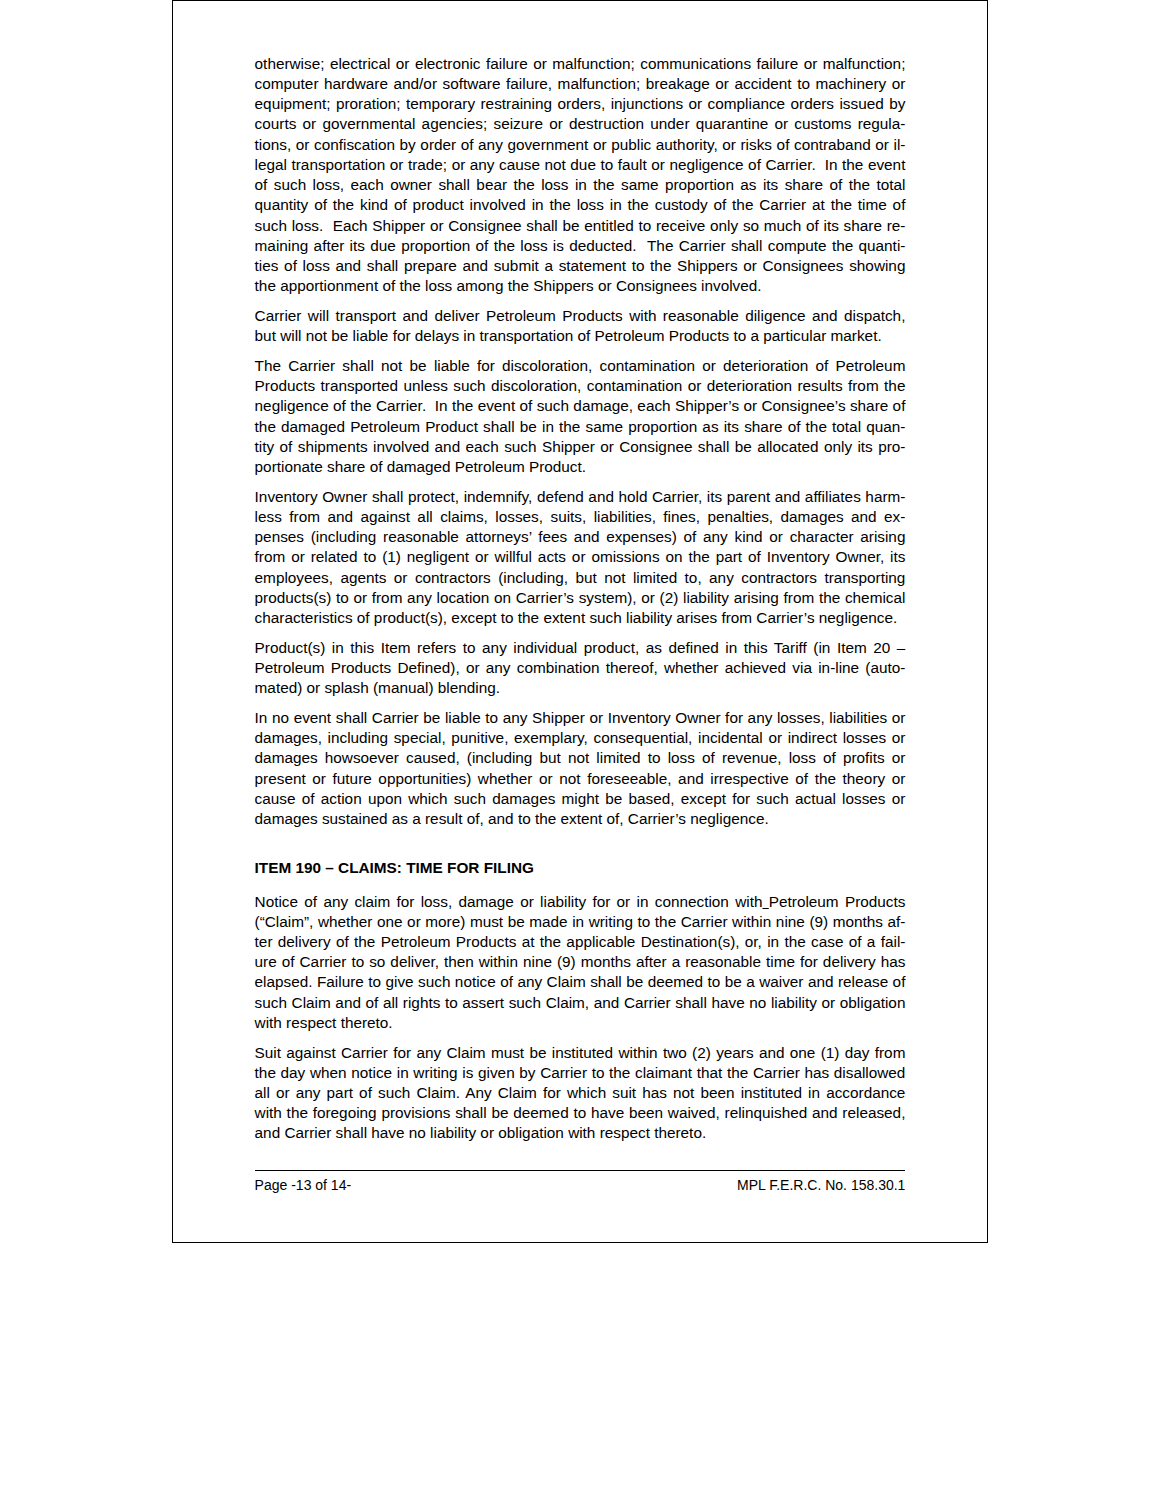otherwise; electrical or electronic failure or malfunction; communications failure or malfunction; computer hardware and/or software failure, malfunction; breakage or accident to machinery or equipment; proration; temporary restraining orders, injunctions or compliance orders issued by courts or governmental agencies; seizure or destruction under quarantine or customs regulations, or confiscation by order of any government or public authority, or risks of contraband or illegal transportation or trade; or any cause not due to fault or negligence of Carrier. In the event of such loss, each owner shall bear the loss in the same proportion as its share of the total quantity of the kind of product involved in the loss in the custody of the Carrier at the time of such loss. Each Shipper or Consignee shall be entitled to receive only so much of its share remaining after its due proportion of the loss is deducted. The Carrier shall compute the quantities of loss and shall prepare and submit a statement to the Shippers or Consignees showing the apportionment of the loss among the Shippers or Consignees involved.
Carrier will transport and deliver Petroleum Products with reasonable diligence and dispatch, but will not be liable for delays in transportation of Petroleum Products to a particular market.
The Carrier shall not be liable for discoloration, contamination or deterioration of Petroleum Products transported unless such discoloration, contamination or deterioration results from the negligence of the Carrier. In the event of such damage, each Shipper’s or Consignee’s share of the damaged Petroleum Product shall be in the same proportion as its share of the total quantity of shipments involved and each such Shipper or Consignee shall be allocated only its proportionate share of damaged Petroleum Product.
Inventory Owner shall protect, indemnify, defend and hold Carrier, its parent and affiliates harmless from and against all claims, losses, suits, liabilities, fines, penalties, damages and expenses (including reasonable attorneys’ fees and expenses) of any kind or character arising from or related to (1) negligent or willful acts or omissions on the part of Inventory Owner, its employees, agents or contractors (including, but not limited to, any contractors transporting products(s) to or from any location on Carrier’s system), or (2) liability arising from the chemical characteristics of product(s), except to the extent such liability arises from Carrier’s negligence.
Product(s) in this Item refers to any individual product, as defined in this Tariff (in Item 20 – Petroleum Products Defined), or any combination thereof, whether achieved via in-line (automated) or splash (manual) blending.
In no event shall Carrier be liable to any Shipper or Inventory Owner for any losses, liabilities or damages, including special, punitive, exemplary, consequential, incidental or indirect losses or damages howsoever caused, (including but not limited to loss of revenue, loss of profits or present or future opportunities) whether or not foreseeable, and irrespective of the theory or cause of action upon which such damages might be based, except for such actual losses or damages sustained as a result of, and to the extent of, Carrier’s negligence.
ITEM 190 – CLAIMS: TIME FOR FILING
Notice of any claim for loss, damage or liability for or in connection with Petroleum Products (“Claim”, whether one or more) must be made in writing to the Carrier within nine (9) months after delivery of the Petroleum Products at the applicable Destination(s), or, in the case of a failure of Carrier to so deliver, then within nine (9) months after a reasonable time for delivery has elapsed. Failure to give such notice of any Claim shall be deemed to be a waiver and release of such Claim and of all rights to assert such Claim, and Carrier shall have no liability or obligation with respect thereto.
Suit against Carrier for any Claim must be instituted within two (2) years and one (1) day from the day when notice in writing is given by Carrier to the claimant that the Carrier has disallowed all or any part of such Claim. Any Claim for which suit has not been instituted in accordance with the foregoing provisions shall be deemed to have been waived, relinquished and released, and Carrier shall have no liability or obligation with respect thereto.
Page -13 of 14- MPL F.E.R.C. No. 158.30.1